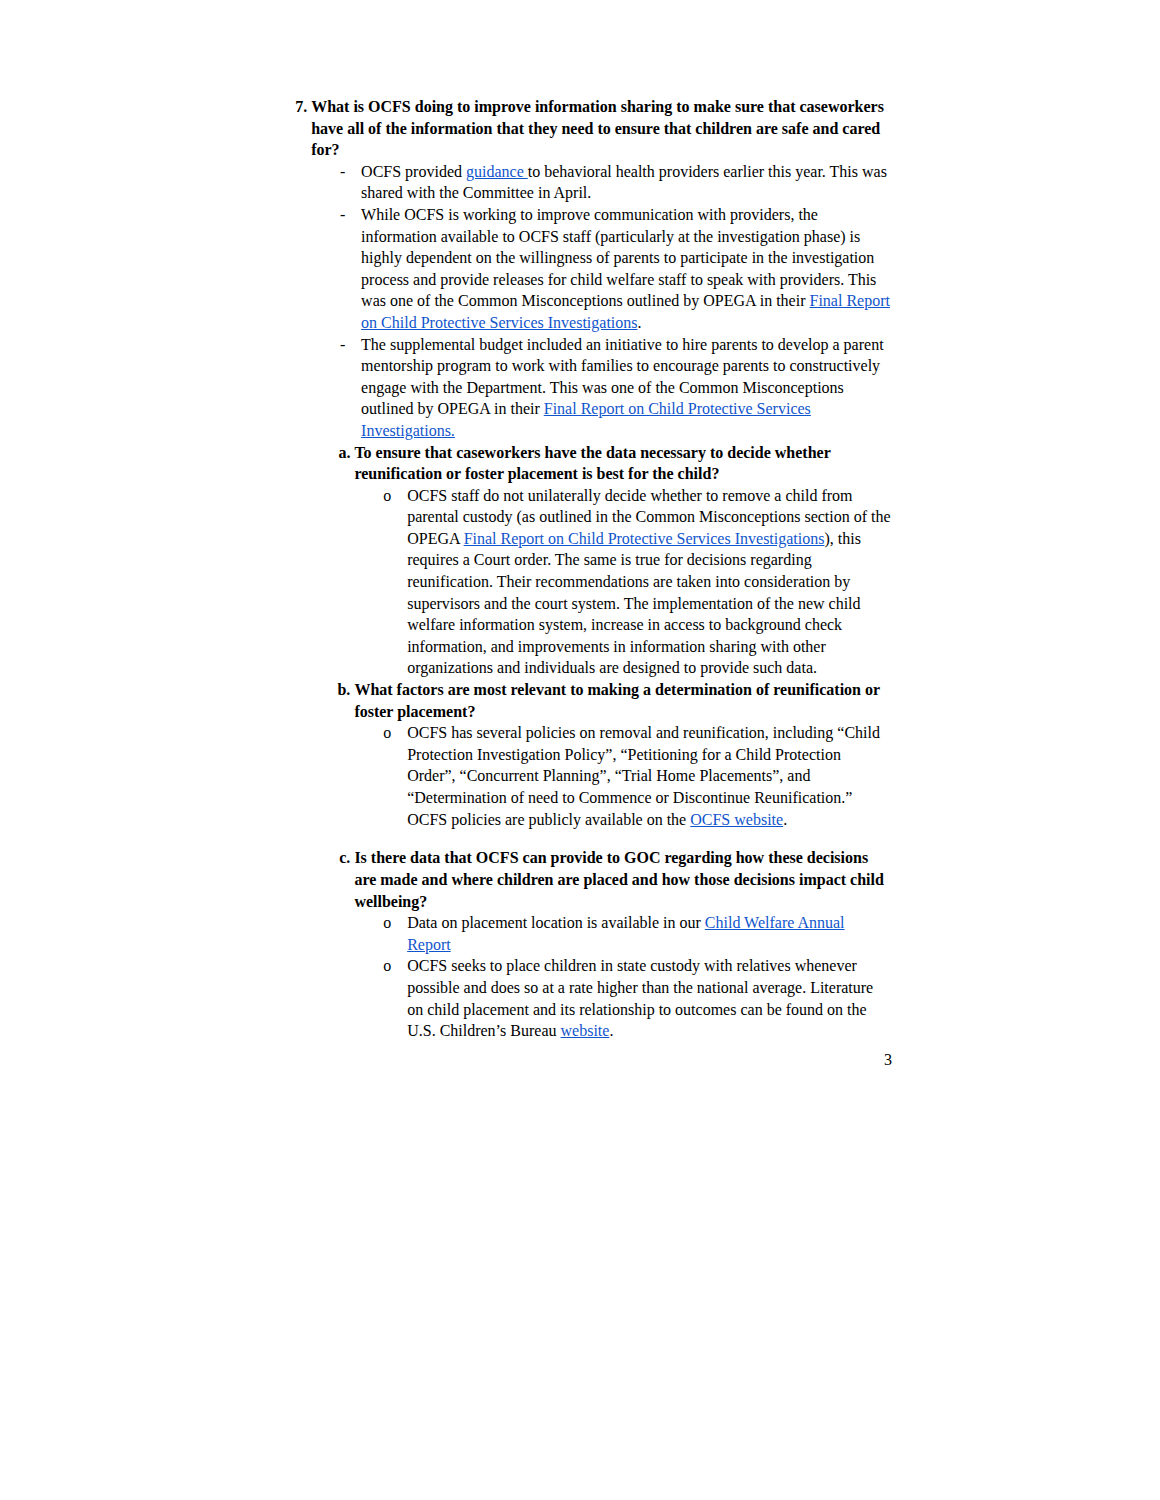What is OCFS doing to improve information sharing to make sure that caseworkers have all of the information that they need to ensure that children are safe and cared for?
OCFS provided guidance to behavioral health providers earlier this year. This was shared with the Committee in April.
While OCFS is working to improve communication with providers, the information available to OCFS staff (particularly at the investigation phase) is highly dependent on the willingness of parents to participate in the investigation process and provide releases for child welfare staff to speak with providers. This was one of the Common Misconceptions outlined by OPEGA in their Final Report on Child Protective Services Investigations.
The supplemental budget included an initiative to hire parents to develop a parent mentorship program to work with families to encourage parents to constructively engage with the Department. This was one of the Common Misconceptions outlined by OPEGA in their Final Report on Child Protective Services Investigations.
To ensure that caseworkers have the data necessary to decide whether reunification or foster placement is best for the child?
OCFS staff do not unilaterally decide whether to remove a child from parental custody (as outlined in the Common Misconceptions section of the OPEGA Final Report on Child Protective Services Investigations), this requires a Court order. The same is true for decisions regarding reunification. Their recommendations are taken into consideration by supervisors and the court system. The implementation of the new child welfare information system, increase in access to background check information, and improvements in information sharing with other organizations and individuals are designed to provide such data.
What factors are most relevant to making a determination of reunification or foster placement?
OCFS has several policies on removal and reunification, including “Child Protection Investigation Policy”, “Petitioning for a Child Protection Order”, “Concurrent Planning”, “Trial Home Placements”, and “Determination of need to Commence or Discontinue Reunification.” OCFS policies are publicly available on the OCFS website.
Is there data that OCFS can provide to GOC regarding how these decisions are made and where children are placed and how those decisions impact child wellbeing?
Data on placement location is available in our Child Welfare Annual Report
OCFS seeks to place children in state custody with relatives whenever possible and does so at a rate higher than the national average. Literature on child placement and its relationship to outcomes can be found on the U.S. Children’s Bureau website.
3